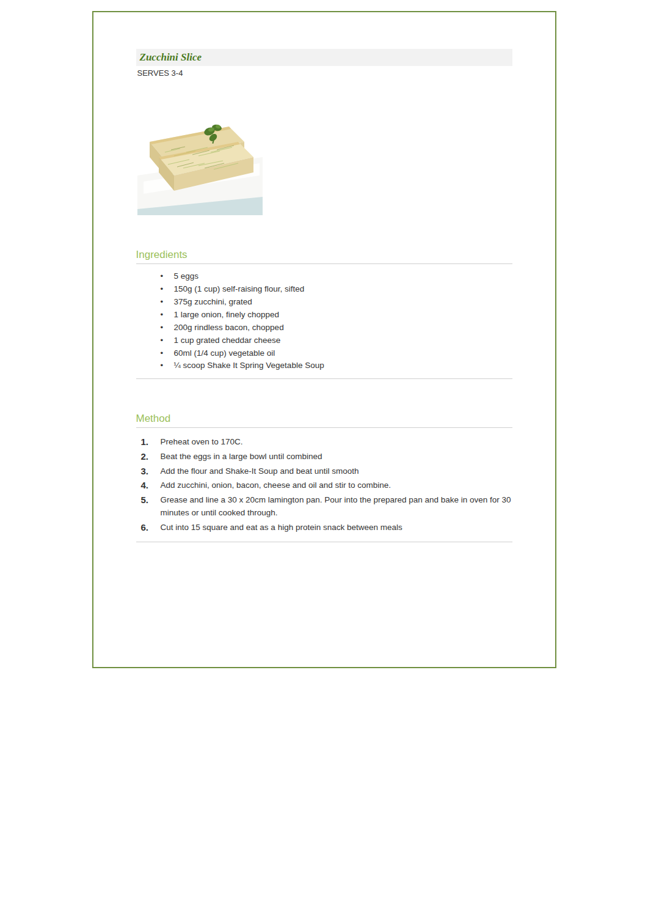Zucchini Slice
SERVES 3-4
Ingredients
5 eggs
150g (1 cup) self-raising flour, sifted
375g zucchini, grated
1 large onion, finely chopped
200g rindless bacon, chopped
1 cup grated cheddar cheese
60ml (1/4 cup) vegetable oil
¼ scoop Shake It Spring Vegetable Soup
Method
Preheat oven to 170C.
Beat the eggs in a large bowl until combined
Add the flour and Shake-It Soup and beat until smooth
Add zucchini, onion, bacon, cheese and oil and stir to combine.
Grease and line a 30 x 20cm lamington pan. Pour into the prepared pan and bake in oven for 30 minutes or until cooked through.
Cut into 15 square and eat as a high protein snack between meals